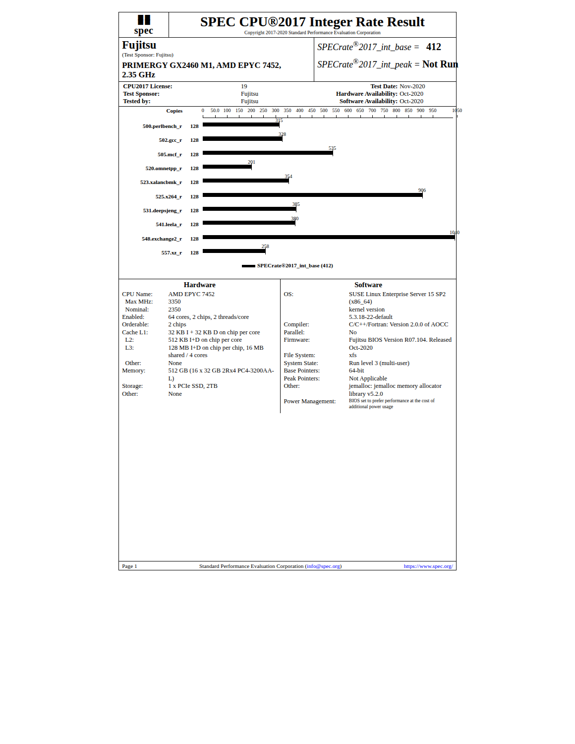██ ██
██ ██
spec
SPEC CPU®2017 Integer Rate Result
Copyright 2017-2020 Standard Performance Evaluation Corporation
Fujitsu
(Test Sponsor: Fujitsu)
PRIMERGY GX2460 M1, AMD EPYC 7452,
2.35 GHz
SPECrate®2017_int_base = 412
SPECrate®2017_int_peak = Not Run
| CPU2017 License: | 19 |
| Test Sponsor: | Fujitsu |
| Tested by: | Fujitsu |
| Test Date: | Nov-2020 |
| Hardware Availability: | Oct-2020 |
| Software Availability: | Oct-2020 |
Copies
ticks: scale 0..1050 mapped to 1.72in..7.06in => 5.34in span
0
50.0
100
150
200
250
300
350
400
450
500
550
600
650
700
750
800
850
900
950
1050
500.perlbench_r
128
315
502.gcc_r
128
328
505.mcf_r
128
535
520.omnetpp_r
128
201
523.xalancbmk_r
128
354
525.x264_r
128
906
531.deepsjeng_r
128
385
541.leela_r
128
380
548.exchange2_r
128
1040
557.xz_r
128
258
SPECrate®2017_int_base (412)
Hardware
| CPU Name: | AMD EPYC 7452 |
| Max MHz: | 3350 |
| Nominal: | 2350 |
| Enabled: | 64 cores, 2 chips, 2 threads/core |
| Orderable: | 2 chips |
| Cache L1: | 32 KB I + 32 KB D on chip per core |
| L2: | 512 KB I+D on chip per core |
| L3: | 128 MB I+D on chip per chip, 16 MB shared / 4 cores |
| Other: | None |
| Memory: | 512 GB (16 x 32 GB 2Rx4 PC4-3200AA-L) |
| Storage: | 1 x PCIe SSD, 2TB |
| Other: | None |
Software
| OS: | SUSE Linux Enterprise Server 15 SP2 (x86_64) kernel version 5.3.18-22-default |
| Compiler: | C/C++/Fortran: Version 2.0.0 of AOCC |
| Parallel: | No |
| Firmware: | Fujitsu BIOS Version R07.104. Released Oct-2020 |
| File System: | xfs |
| System State: | Run level 3 (multi-user) |
| Base Pointers: | 64-bit |
| Peak Pointers: | Not Applicable |
| Other: | jemalloc: jemalloc memory allocator library v5.2.0 |
| Power Management: | BIOS set to prefer performance at the cost of additional power usage |
Page 1
Standard Performance Evaluation Corporation (info@spec.org)
https://www.spec.org/